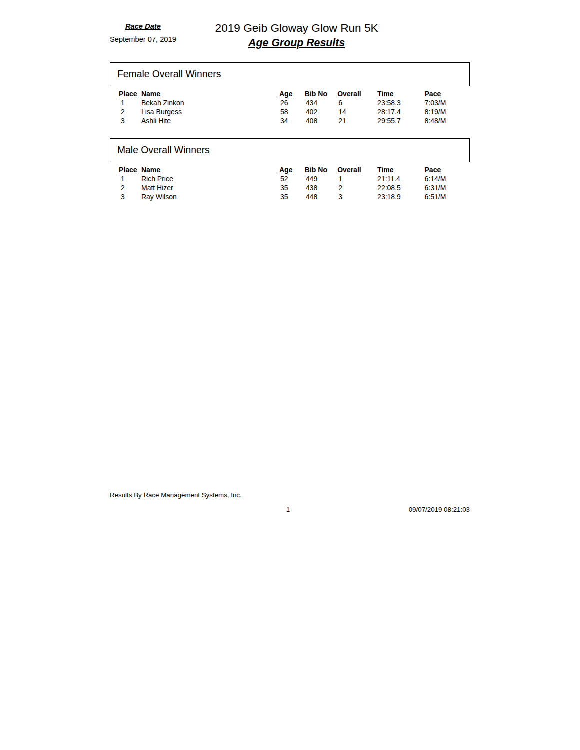Race Date
September 07, 2019
2019 Geib Gloway Glow Run 5K
Age Group Results
Female Overall Winners
| Place | Name | Age | Bib No | Overall | Time | Pace |
| --- | --- | --- | --- | --- | --- | --- |
| 1 | Bekah Zinkon | 26 | 434 | 6 | 23:58.3 | 7:03/M |
| 2 | Lisa Burgess | 58 | 402 | 14 | 28:17.4 | 8:19/M |
| 3 | Ashli Hite | 34 | 408 | 21 | 29:55.7 | 8:48/M |
Male Overall Winners
| Place | Name | Age | Bib No | Overall | Time | Pace |
| --- | --- | --- | --- | --- | --- | --- |
| 1 | Rich Price | 52 | 449 | 1 | 21:11.4 | 6:14/M |
| 2 | Matt Hizer | 35 | 438 | 2 | 22:08.5 | 6:31/M |
| 3 | Ray Wilson | 35 | 448 | 3 | 23:18.9 | 6:51/M |
Results By Race Management Systems, Inc.
1
09/07/2019 08:21:03